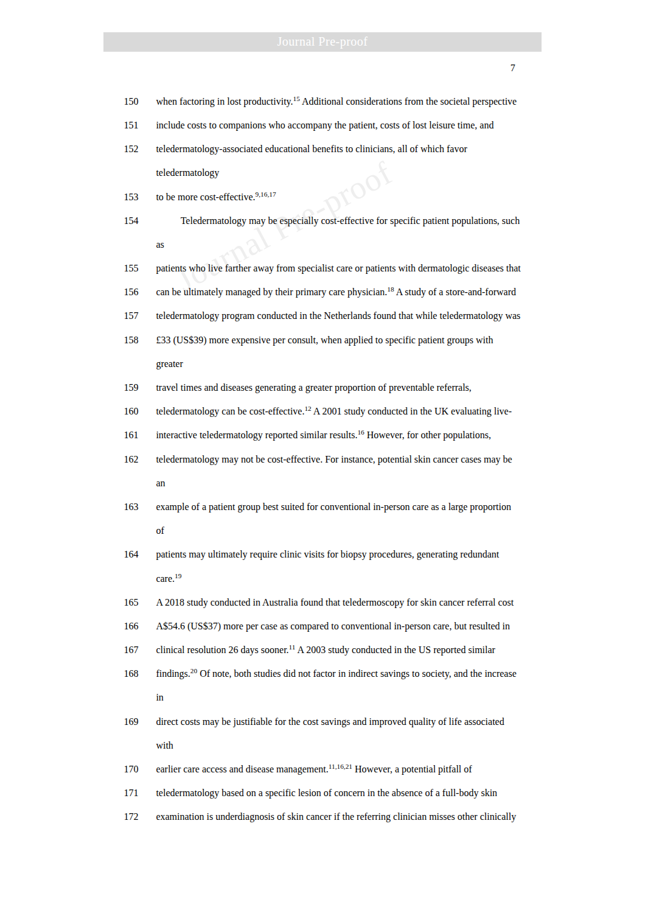Journal Pre-proof
7
Journal Pre-proof
| 150 | when factoring in lost productivity. 15 Additional considerations from the societal perspective |
| 151 | include costs to companions who accompany the patient, costs of lost leisure time, and |
| 152 | teledermatology-associated educational benefits to clinicians, all of which favor teledermatology |
| 153 | to be more cost-effective. 9,16,17 |
| 154 | Teledermatology may be especially cost-effective for specific patient populations, such as |
| 155 | patients who live farther away from specialist care or patients with dermatologic diseases that |
| 156 | can be ultimately managed by their primary care physician. 18 A study of a store-and-forward |
| 157 | teledermatology program conducted in the Netherlands found that while teledermatology was |
| 158 | £33 (US$39) more expensive per consult, when applied to specific patient groups with greater |
| 159 | travel times and diseases generating a greater proportion of preventable referrals, |
| 160 | teledermatology can be cost-effective. 12 A 2001 study conducted in the UK evaluating live- |
| 161 | interactive teledermatology reported similar results. 16 However, for other populations, |
| 162 | teledermatology may not be cost-effective. For instance, potential skin cancer cases may be an |
| 163 | example of a patient group best suited for conventional in-person care as a large proportion of |
| 164 | patients may ultimately require clinic visits for biopsy procedures, generating redundant care. 19 |
| 165 | A 2018 study conducted in Australia found that teledermoscopy for skin cancer referral cost |
| 166 | A$54.6 (US$37) more per case as compared to conventional in-person care, but resulted in |
| 167 | clinical resolution 26 days sooner. 11 A 2003 study conducted in the US reported similar |
| 168 | findings. 20 Of note, both studies did not factor in indirect savings to society, and the increase in |
| 169 | direct costs may be justifiable for the cost savings and improved quality of life associated with |
| 170 | earlier care access and disease management. 11,16,21 However, a potential pitfall of |
| 171 | teledermatology based on a specific lesion of concern in the absence of a full-body skin |
| 172 | examination is underdiagnosis of skin cancer if the referring clinician misses other clinically |